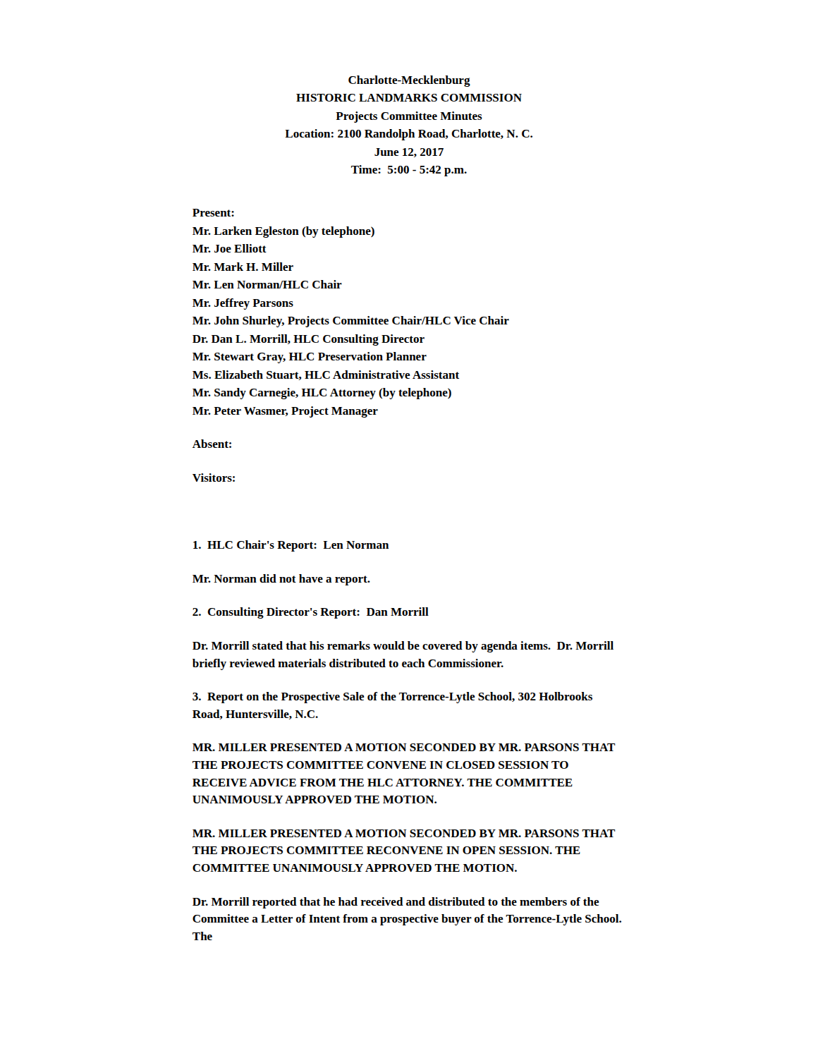Charlotte-Mecklenburg
HISTORIC LANDMARKS COMMISSION
Projects Committee Minutes
Location: 2100 Randolph Road, Charlotte, N. C.
June 12, 2017
Time: 5:00 - 5:42 p.m.
Present:
Mr. Larken Egleston (by telephone)
Mr. Joe Elliott
Mr. Mark H. Miller
Mr. Len Norman/HLC Chair
Mr. Jeffrey Parsons
Mr. John Shurley, Projects Committee Chair/HLC Vice Chair
Dr. Dan L. Morrill, HLC Consulting Director
Mr. Stewart Gray, HLC Preservation Planner
Ms. Elizabeth Stuart, HLC Administrative Assistant
Mr. Sandy Carnegie, HLC Attorney (by telephone)
Mr. Peter Wasmer, Project Manager
Absent:
Visitors:
1. HLC Chair's Report: Len Norman
Mr. Norman did not have a report.
2. Consulting Director's Report: Dan Morrill
Dr. Morrill stated that his remarks would be covered by agenda items. Dr. Morrill briefly reviewed materials distributed to each Commissioner.
3. Report on the Prospective Sale of the Torrence-Lytle School, 302 Holbrooks Road, Huntersville, N.C.
Mr. Miller presented a motion seconded by Mr. Parsons that the Projects Committee convene in closed session to receive advice from the HLC attorney. The Committee unanimously approved the motion.
Mr. Miller presented a motion seconded by Mr. Parsons that the Projects Committee reconvene in open session. The Committee unanimously approved the motion.
Dr. Morrill reported that he had received and distributed to the members of the Committee a Letter of Intent from a prospective buyer of the Torrence-Lytle School. The